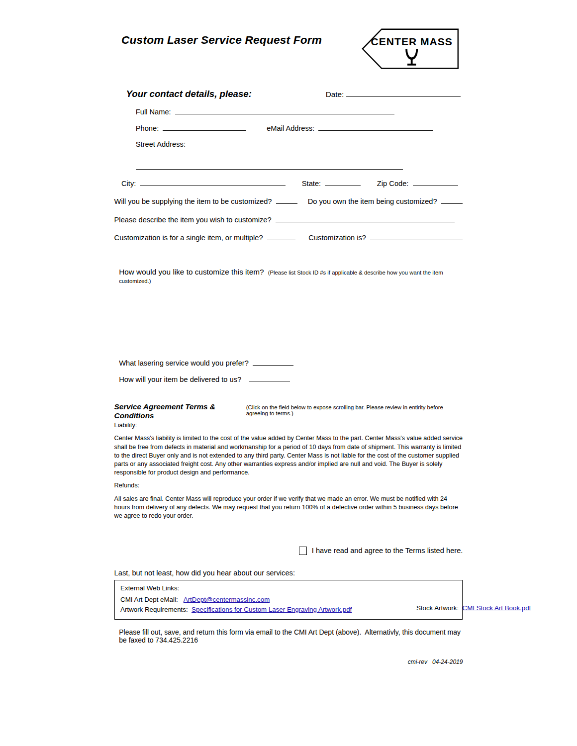Custom Laser Service Request Form
CENTER MASS
Your contact details, please:
Date:
Full Name:
Phone: eMail Address:
Street Address:
City: State: Zip Code:
Will you be supplying the item to be customized? Do you own the item being customized?
Please describe the item you wish to customize?
Customization is for a single item, or multiple? Customization is?
How would you like to customize this item? (Please list Stock ID #s if applicable & describe how you want the item customized.)
What lasering service would you prefer?
How will your item be delivered to us?
Service Agreement Terms & Conditions (Click on the field below to expose scrolling bar. Please review in entirity before agreeing to terms.)
Liability:
Center Mass's liability is limited to the cost of the value added by Center Mass to the part. Center Mass's value added service shall be free from defects in material and workmanship for a period of 10 days from date of shipment. This warranty is limited to the direct Buyer only and is not extended to any third party. Center Mass is not liable for the cost of the customer supplied parts or any associated freight cost. Any other warranties express and/or implied are null and void. The Buyer is solely responsible for product design and performance.
Refunds:
All sales are final. Center Mass will reproduce your order if we verify that we made an error. We must be notified with 24 hours from delivery of any defects. We may request that you return 100% of a defective order within 5 business days before we agree to redo your order.
I have read and agree to the Terms listed here.
Last, but not least, how did you hear about our services:
External Web Links:
CMI Art Dept eMail: ArtDept@centermassinc.com
Artwork Requirements: Specifications for Custom Laser Engraving Artwork.pdf
Stock Artwork: CMI Stock Art Book.pdf
Please fill out, save, and return this form via email to the CMI Art Dept (above). Alternativly, this document may be faxed to 734.425.2216
cmi-rev 04-24-2019